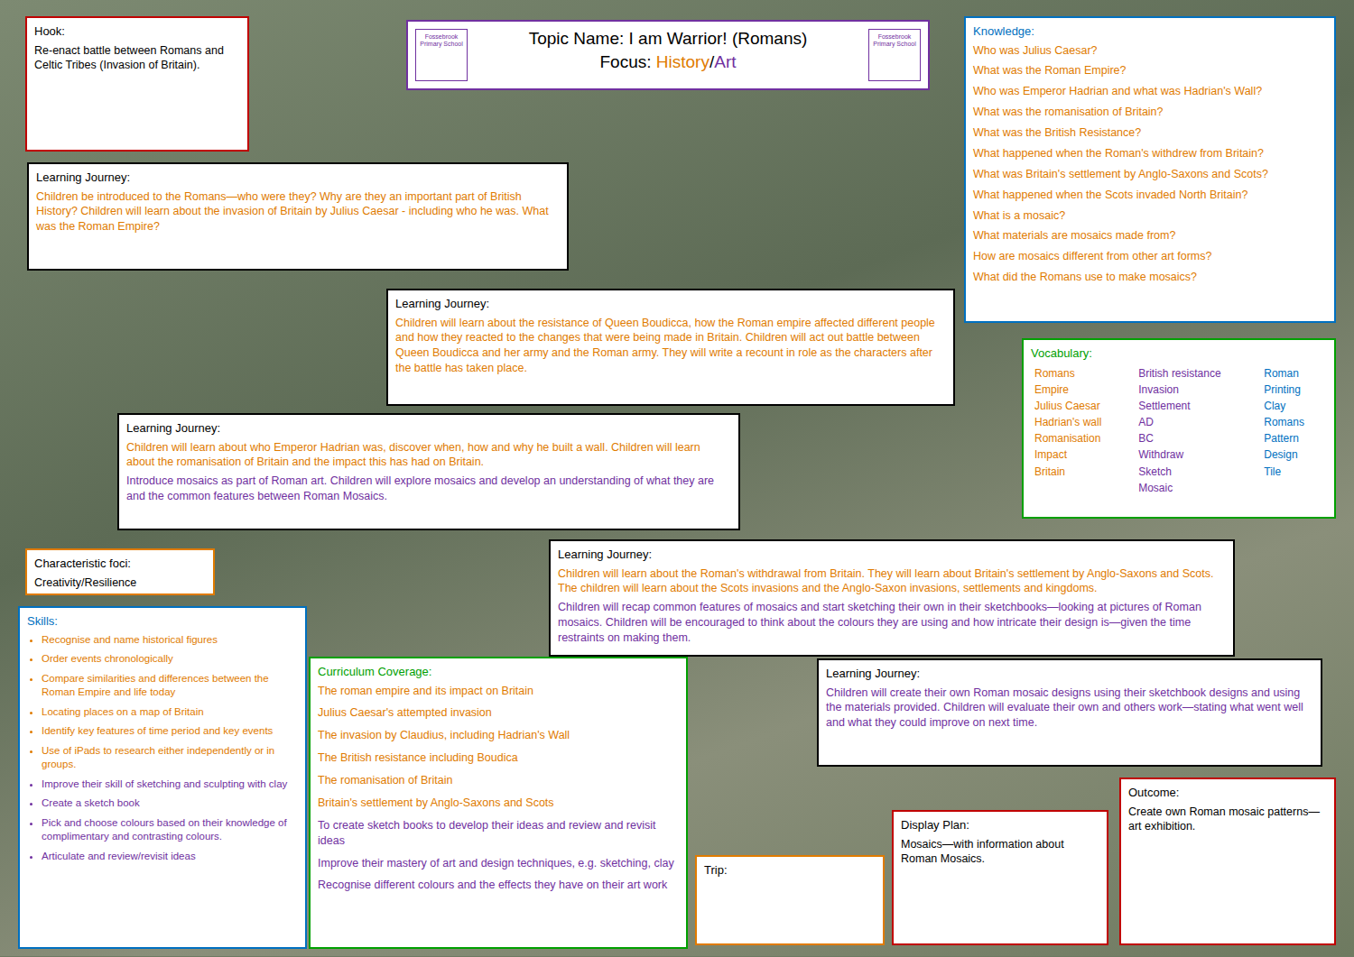Fossebrook
Primary School
Fossebrook
Primary School
Topic Name: I am Warrior! (Romans)
Focus: History/Art
Hook:
Re-enact battle between Romans and Celtic Tribes (Invasion of Britain).
Knowledge:
Who was Julius Caesar?
What was the Roman Empire?
Who was Emperor Hadrian and what was Hadrian's Wall?
What was the romanisation of Britain?
What was the British Resistance?
What happened when the Roman's withdrew from Britain?
What was Britain's settlement by Anglo-Saxons and Scots?
What happened when the Scots invaded North Britain?
What is a mosaic?
What materials are mosaics made from?
How are mosaics different from other art forms?
What did the Romans use to make mosaics?
Vocabulary:
| Romans | British resistance | Roman |
| Empire | Invasion | Printing |
| Julius Caesar | Settlement | Clay |
| Hadrian's wall | AD | Romans |
| Romanisation | BC | Pattern |
| Impact | Withdraw | Design |
| Britain | Sketch | Tile |
| | Mosaic | |
Learning Journey:
Children be introduced to the Romans—who were they? Why are they an important part of British History? Children will learn about the invasion of Britain by Julius Caesar - including who he was. What was the Roman Empire?
Learning Journey:
Children will learn about the resistance of Queen Boudicca, how the Roman empire affected different people and how they reacted to the changes that were being made in Britain. Children will act out battle between Queen Boudicca and her army and the Roman army. They will write a recount in role as the characters after the battle has taken place.
Learning Journey:
Children will learn about who Emperor Hadrian was, discover when, how and why he built a wall. Children will learn about the romanisation of Britain and the impact this has had on Britain.
Introduce mosaics as part of Roman art. Children will explore mosaics and develop an understanding of what they are and the common features between Roman Mosaics.
Learning Journey:
Children will learn about the Roman's withdrawal from Britain. They will learn about Britain's settlement by Anglo-Saxons and Scots. The children will learn about the Scots invasions and the Anglo-Saxon invasions, settlements and kingdoms.
Children will recap common features of mosaics and start sketching their own in their sketchbooks—looking at pictures of Roman mosaics. Children will be encouraged to think about the colours they are using and how intricate their design is—given the time restraints on making them.
Learning Journey:
Children will create their own Roman mosaic designs using their sketchbook designs and using the materials provided. Children will evaluate their own and others work—stating what went well and what they could improve on next time.
Characteristic foci:
Creativity/Resilience
Skills:
Recognise and name historical figures
Order events chronologically
Compare similarities and differences between the Roman Empire and life today
Locating places on a map of Britain
Identify key features of time period and key events
Use of iPads to research either independently or in groups.
Improve their skill of sketching and sculpting with clay
Create a sketch book
Pick and choose colours based on their knowledge of complimentary and contrasting colours.
Articulate and review/revisit ideas
Curriculum Coverage:
The roman empire and its impact on Britain
Julius Caesar's attempted invasion
The invasion by Claudius, including Hadrian's Wall
The British resistance including Boudica
The romanisation of Britain
Britain's settlement by Anglo-Saxons and Scots
To create sketch books to develop their ideas and review and revisit ideas
Improve their mastery of art and design techniques, e.g. sketching, clay
Recognise different colours and the effects they have on their art work
Trip:
Display Plan:
Mosaics—with information about Roman Mosaics.
Outcome:
Create own Roman mosaic patterns—art exhibition.